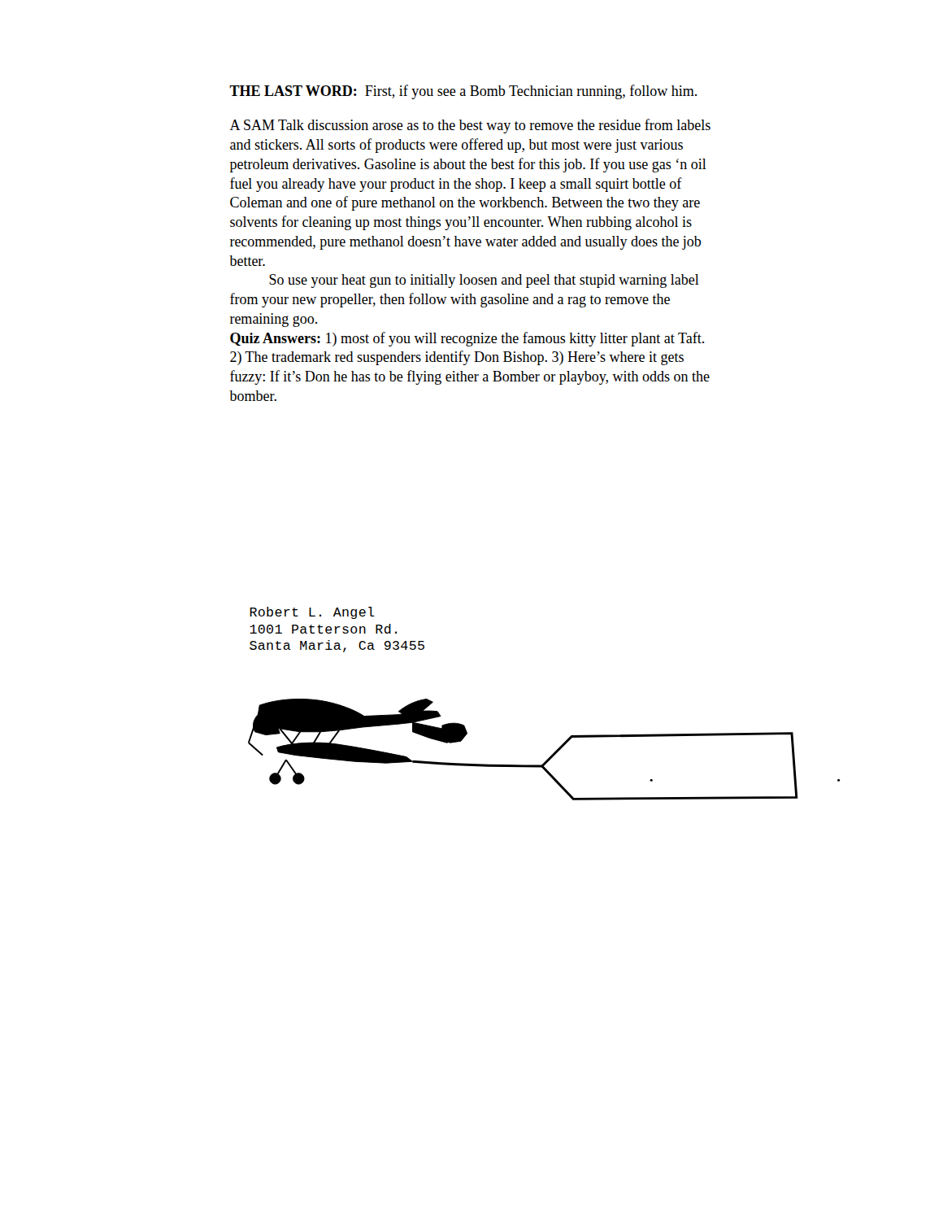THE LAST WORD: First, if you see a Bomb Technician running, follow him.
A SAM Talk discussion arose as to the best way to remove the residue from labels and stickers. All sorts of products were offered up, but most were just various petroleum derivatives. Gasoline is about the best for this job. If you use gas ‘n oil fuel you already have your product in the shop. I keep a small squirt bottle of Coleman and one of pure methanol on the workbench. Between the two they are solvents for cleaning up most things you’ll encounter. When rubbing alcohol is recommended, pure methanol doesn’t have water added and usually does the job better.
So use your heat gun to initially loosen and peel that stupid warning label from your new propeller, then follow with gasoline and a rag to remove the remaining goo.
Quiz Answers: 1) most of you will recognize the famous kitty litter plant at Taft. 2) The trademark red suspenders identify Don Bishop. 3) Here’s where it gets fuzzy: If it’s Don he has to be flying either a Bomber or playboy, with odds on the bomber.
Robert L. Angel 1001 Patterson Rd. Santa Maria, Ca 93455